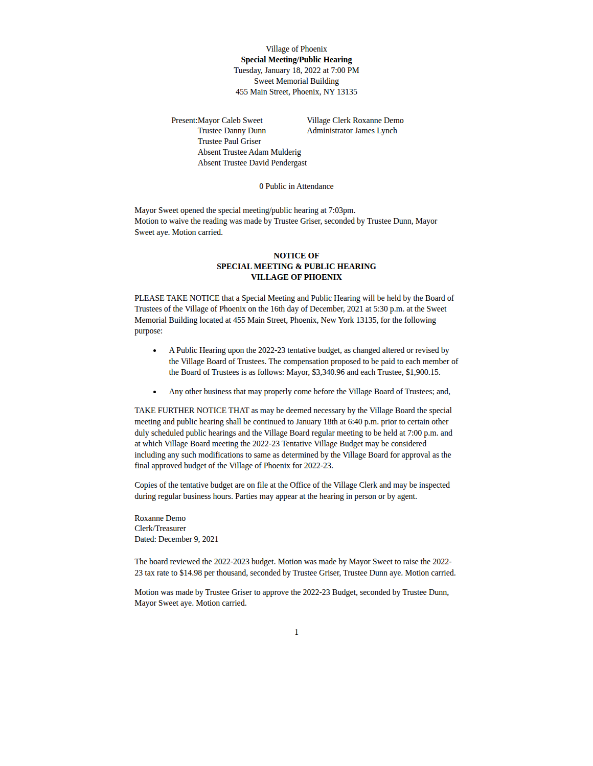Village of Phoenix
Special Meeting/Public Hearing
Tuesday, January 18, 2022 at 7:00 PM
Sweet Memorial Building
455 Main Street, Phoenix, NY 13135
| Present: | Mayor Caleb Sweet | Village Clerk Roxanne Demo |
| | Trustee Danny Dunn | Administrator James Lynch |
| | Trustee Paul Griser | |
| | Absent Trustee Adam Mulderig | |
| | Absent Trustee David Pendergast | |
0 Public in Attendance
Mayor Sweet opened the special meeting/public hearing at 7:03pm.
Motion to waive the reading was made by Trustee Griser, seconded by Trustee Dunn, Mayor Sweet aye. Motion carried.
NOTICE OF
SPECIAL MEETING & PUBLIC HEARING
VILLAGE OF PHOENIX
PLEASE TAKE NOTICE that a Special Meeting and Public Hearing will be held by the Board of Trustees of the Village of Phoenix on the 16th day of December, 2021 at 5:30 p.m. at the Sweet Memorial Building located at 455 Main Street, Phoenix, New York 13135, for the following purpose:
A Public Hearing upon the 2022-23 tentative budget, as changed altered or revised by the Village Board of Trustees. The compensation proposed to be paid to each member of the Board of Trustees is as follows: Mayor, $3,340.96 and each Trustee, $1,900.15.
Any other business that may properly come before the Village Board of Trustees; and,
TAKE FURTHER NOTICE THAT as may be deemed necessary by the Village Board the special meeting and public hearing shall be continued to January 18th at 6:40 p.m. prior to certain other duly scheduled public hearings and the Village Board regular meeting to be held at 7:00 p.m. and at which Village Board meeting the 2022-23 Tentative Village Budget may be considered including any such modifications to same as determined by the Village Board for approval as the final approved budget of the Village of Phoenix for 2022-23.
Copies of the tentative budget are on file at the Office of the Village Clerk and may be inspected during regular business hours. Parties may appear at the hearing in person or by agent.
Roxanne Demo
Clerk/Treasurer
Dated: December 9, 2021
The board reviewed the 2022-2023 budget. Motion was made by Mayor Sweet to raise the 2022-23 tax rate to $14.98 per thousand, seconded by Trustee Griser, Trustee Dunn aye. Motion carried.
Motion was made by Trustee Griser to approve the 2022-23 Budget, seconded by Trustee Dunn, Mayor Sweet aye. Motion carried.
1